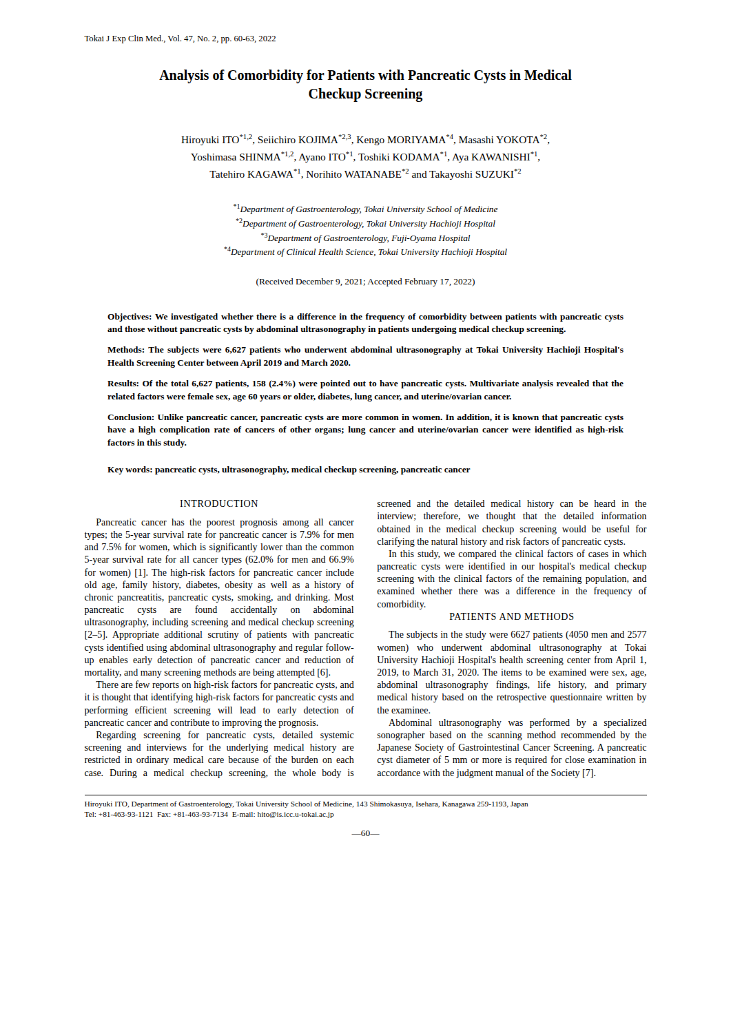Tokai J Exp Clin Med., Vol. 47, No. 2, pp. 60-63, 2022
Analysis of Comorbidity for Patients with Pancreatic Cysts in Medical
Checkup Screening
Hiroyuki ITO*1,2, Seiichiro KOJIMA*2,3, Kengo MORIYAMA*4, Masashi YOKOTA*2,
Yoshimasa SHINMA*1,2, Ayano ITO*1, Toshiki KODAMA*1, Aya KAWANISHI*1,
Tatehiro KAGAWA*1, Norihito WATANABE*2 and Takayoshi SUZUKI*2
*1Department of Gastroenterology, Tokai University School of Medicine
*2Department of Gastroenterology, Tokai University Hachioji Hospital
*3Department of Gastroenterology, Fuji-Oyama Hospital
*4Department of Clinical Health Science, Tokai University Hachioji Hospital
(Received December 9, 2021; Accepted February 17, 2022)
Objectives: We investigated whether there is a difference in the frequency of comorbidity between patients with pancreatic cysts and those without pancreatic cysts by abdominal ultrasonography in patients undergoing medical checkup screening.
Methods: The subjects were 6,627 patients who underwent abdominal ultrasonography at Tokai University Hachioji Hospital's Health Screening Center between April 2019 and March 2020.
Results: Of the total 6,627 patients, 158 (2.4%) were pointed out to have pancreatic cysts. Multivariate analysis revealed that the related factors were female sex, age 60 years or older, diabetes, lung cancer, and uterine/ovarian cancer.
Conclusion: Unlike pancreatic cancer, pancreatic cysts are more common in women. In addition, it is known that pancreatic cysts have a high complication rate of cancers of other organs; lung cancer and uterine/ovarian cancer were identified as high-risk factors in this study.
Key words: pancreatic cysts, ultrasonography, medical checkup screening, pancreatic cancer
INTRODUCTION
Pancreatic cancer has the poorest prognosis among all cancer types; the 5-year survival rate for pancreatic cancer is 7.9% for men and 7.5% for women, which is significantly lower than the common 5-year survival rate for all cancer types (62.0% for men and 66.9% for women) [1]. The high-risk factors for pancreatic cancer include old age, family history, diabetes, obesity as well as a history of chronic pancreatitis, pancreatic cysts, smoking, and drinking. Most pancreatic cysts are found accidentally on abdominal ultrasonography, including screening and medical checkup screening [2–5]. Appropriate additional scrutiny of patients with pancreatic cysts identified using abdominal ultrasonography and regular follow-up enables early detection of pancreatic cancer and reduction of mortality, and many screening methods are being attempted [6].
There are few reports on high-risk factors for pancreatic cysts, and it is thought that identifying high-risk factors for pancreatic cysts and performing efficient screening will lead to early detection of pancreatic cancer and contribute to improving the prognosis.
Regarding screening for pancreatic cysts, detailed systemic screening and interviews for the underlying medical history are restricted in ordinary medical care because of the burden on each case. During a medical checkup screening, the whole body is screened and the detailed medical history can be heard in the interview; therefore, we thought that the detailed information obtained in the medical checkup screening would be useful for clarifying the natural history and risk factors of pancreatic cysts.
In this study, we compared the clinical factors of cases in which pancreatic cysts were identified in our hospital's medical checkup screening with the clinical factors of the remaining population, and examined whether there was a difference in the frequency of comorbidity.
PATIENTS AND METHODS
The subjects in the study were 6627 patients (4050 men and 2577 women) who underwent abdominal ultrasonography at Tokai University Hachioji Hospital's health screening center from April 1, 2019, to March 31, 2020. The items to be examined were sex, age, abdominal ultrasonography findings, life history, and primary medical history based on the retrospective questionnaire written by the examinee.
Abdominal ultrasonography was performed by a specialized sonographer based on the scanning method recommended by the Japanese Society of Gastrointestinal Cancer Screening. A pancreatic cyst diameter of 5 mm or more is required for close examination in accordance with the judgment manual of the Society [7].
Hiroyuki ITO, Department of Gastroenterology, Tokai University School of Medicine, 143 Shimokasuya, Isehara, Kanagawa 259-1193, Japan
Tel: +81-463-93-1121 Fax: +81-463-93-7134 E-mail: hito@is.icc.u-tokai.ac.jp
—60—